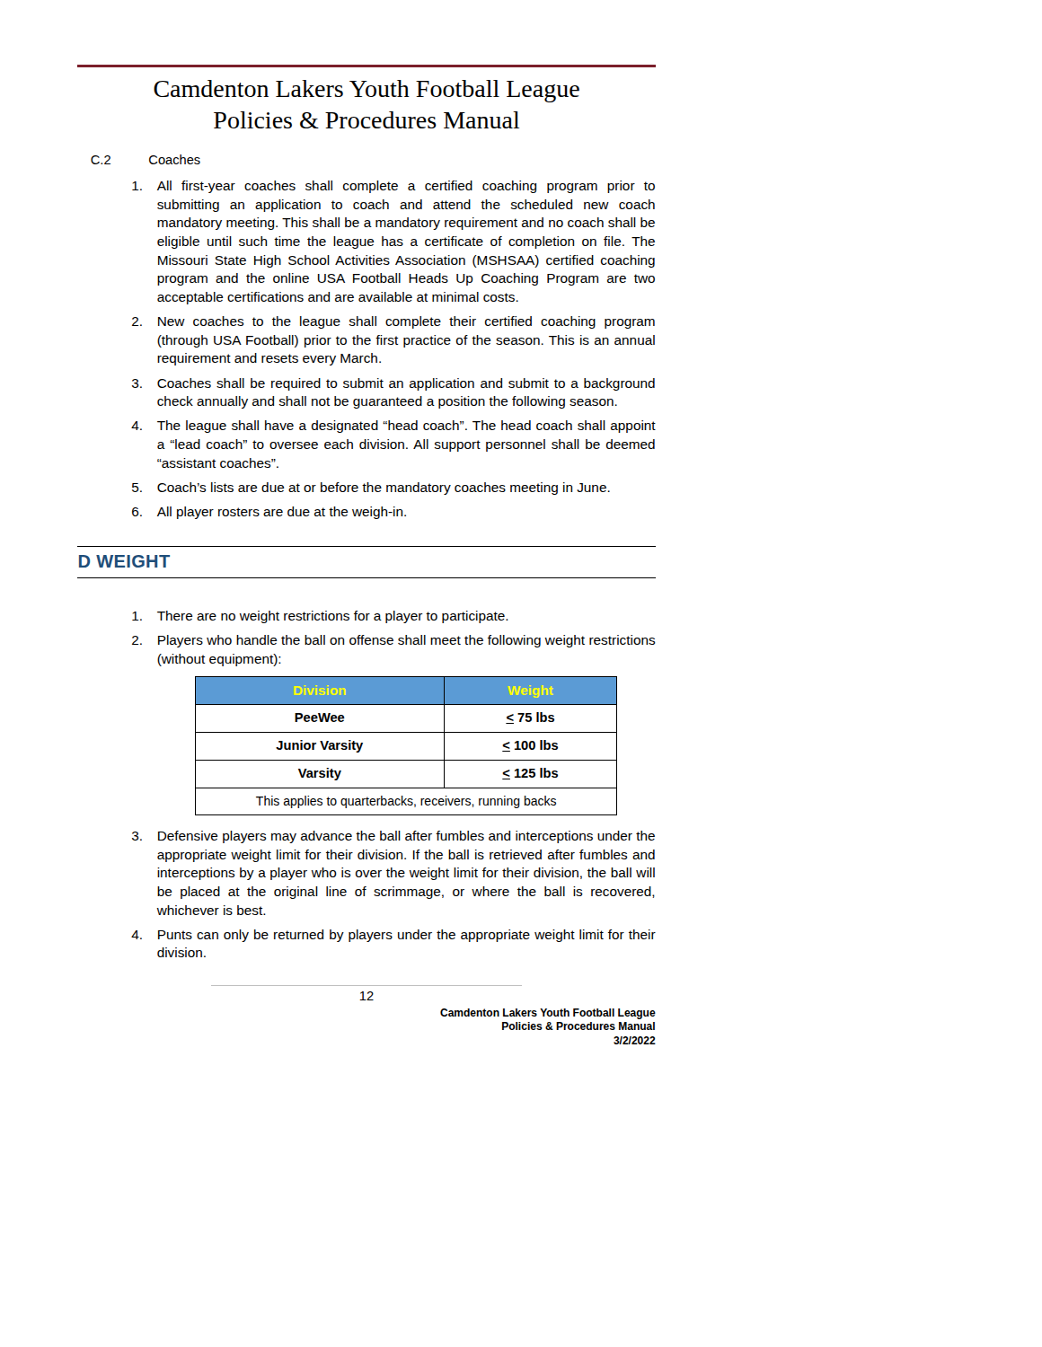Camdenton Lakers Youth Football LeaguePolicies & Procedures Manual
C.2 Coaches
All first-year coaches shall complete a certified coaching program prior to submitting an application to coach and attend the scheduled new coach mandatory meeting. This shall be a mandatory requirement and no coach shall be eligible until such time the league has a certificate of completion on file. The Missouri State High School Activities Association (MSHSAA) certified coaching program and the online USA Football Heads Up Coaching Program are two acceptable certifications and are available at minimal costs.
New coaches to the league shall complete their certified coaching program (through USA Football) prior to the first practice of the season. This is an annual requirement and resets every March.
Coaches shall be required to submit an application and submit to a background check annually and shall not be guaranteed a position the following season.
The league shall have a designated “head coach”. The head coach shall appoint a “lead coach” to oversee each division. All support personnel shall be deemed “assistant coaches”.
Coach’s lists are due at or before the mandatory coaches meeting in June.
All player rosters are due at the weigh-in.
D WEIGHT
There are no weight restrictions for a player to participate.
Players who handle the ball on offense shall meet the following weight restrictions (without equipment):
| Division | Weight |
| --- | --- |
| PeeWee | < 75 lbs |
| Junior Varsity | < 100 lbs |
| Varsity | < 125 lbs |
| This applies to quarterbacks, receivers, running backs |
Defensive players may advance the ball after fumbles and interceptions under the appropriate weight limit for their division. If the ball is retrieved after fumbles and interceptions by a player who is over the weight limit for their division, the ball will be placed at the original line of scrimmage, or where the ball is recovered, whichever is best.
Punts can only be returned by players under the appropriate weight limit for their division.
12
Camdenton Lakers Youth Football League
Policies & Procedures Manual
3/2/2022